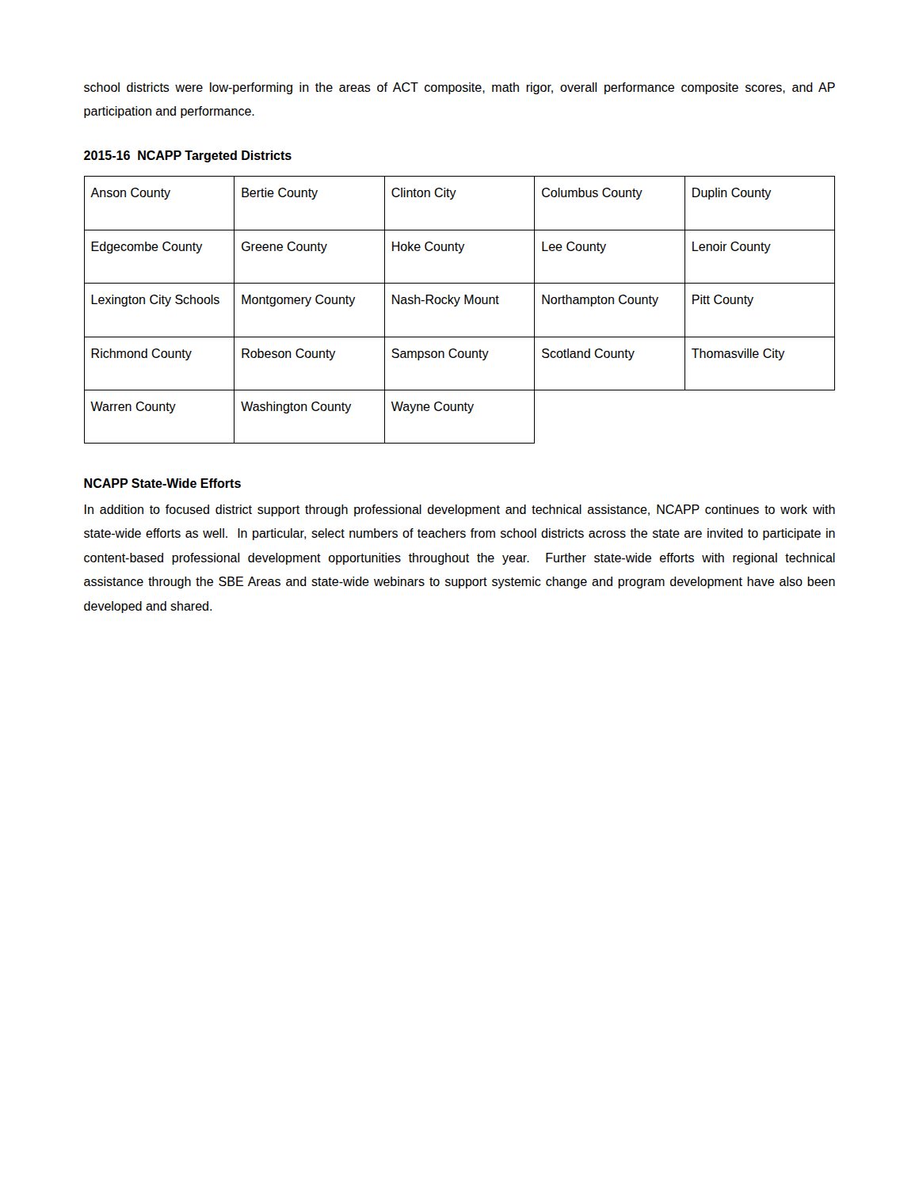school districts were low-performing in the areas of ACT composite, math rigor, overall performance composite scores, and AP participation and performance.
2015-16 NCAPP Targeted Districts
| Anson County | Bertie County | Clinton City | Columbus County | Duplin County |
| Edgecombe County | Greene County | Hoke County | Lee County | Lenoir County |
| Lexington City Schools | Montgomery County | Nash-Rocky Mount | Northampton County | Pitt County |
| Richmond County | Robeson County | Sampson County | Scotland County | Thomasville City |
| Warren County | Washington County | Wayne County | |
NCAPP State-Wide Efforts
In addition to focused district support through professional development and technical assistance, NCAPP continues to work with state-wide efforts as well. In particular, select numbers of teachers from school districts across the state are invited to participate in content-based professional development opportunities throughout the year. Further state-wide efforts with regional technical assistance through the SBE Areas and state-wide webinars to support systemic change and program development have also been developed and shared.